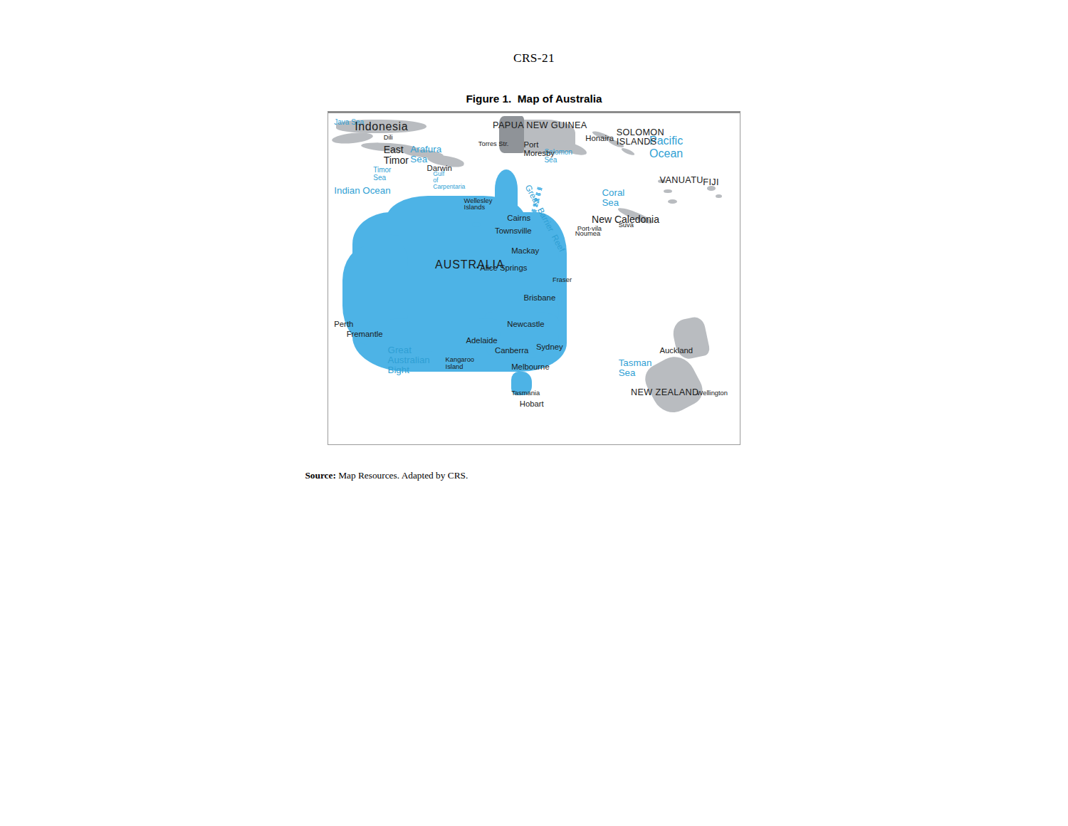CRS-21
Figure 1. Map of Australia
Java Sea
Arafura
Sea
Timor
Sea
Indian Ocean
Gulf
of
Carpentaria
Solomon
Sea
Pacific
Ocean
Coral
Sea
Great
Australian
Bight
Tasman
Sea
Great Barrier Reef
Indonesia
East
Timor
PAPUA NEW GUINEA
SOLOMON
ISLANDS
VANUATU
FIJI
New Caledonia
AUSTRALIA
NEW ZEALAND
Dili
Torres Str.
Port
Moresby
Honaira
Darwin
Wellesley
Islands
Cairns
Townsville
Mackay
Port-vila
Noumea
Suva
Alice Springs
Fraser
Brisbane
Perth
Fremantle
Newcastle
Adelaide
Canberra
Sydney
Kangaroo
Island
Melbourne
Tasmania
Hobart
Auckland
Wellington
Source: Map Resources. Adapted by CRS.